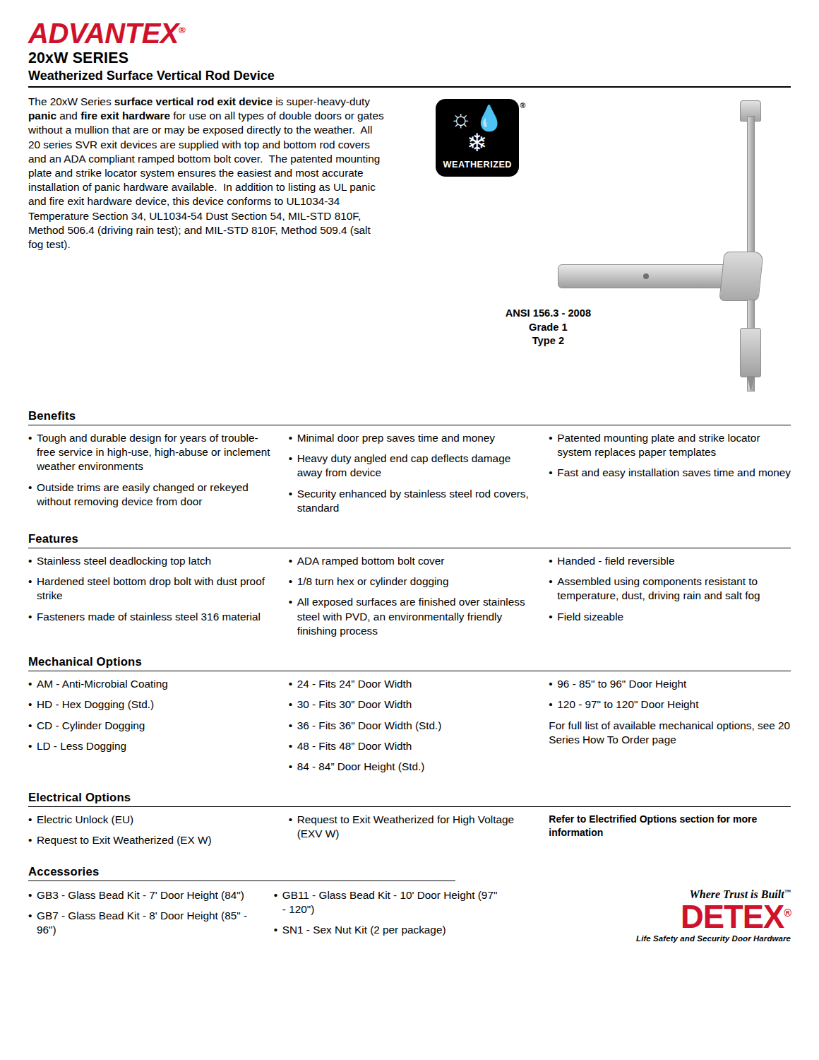Advantex®
20xW SERIES
Weatherized Surface Vertical Rod Device
The 20xW Series surface vertical rod exit device is super-heavy-duty panic and fire exit hardware for use on all types of double doors or gates without a mullion that are or may be exposed directly to the weather. All 20 series SVR exit devices are supplied with top and bottom rod covers and an ADA compliant ramped bottom bolt cover. The patented mounting plate and strike locator system ensures the easiest and most accurate installation of panic hardware available. In addition to listing as UL panic and fire exit hardware device, this device conforms to UL1034-34 Temperature Section 34, UL1034-54 Dust Section 54, MIL-STD 810F, Method 506.4 (driving rain test); and MIL-STD 810F, Method 509.4 (salt fog test).
®
☼💧❄
WEATHERIZED
ANSI 156.3 - 2008
Grade 1
Type 2
Benefits
Tough and durable design for years of trouble-free service in high-use, high-abuse or inclement weather environments
Outside trims are easily changed or rekeyed without removing device from door
Minimal door prep saves time and money
Heavy duty angled end cap deflects damage away from device
Security enhanced by stainless steel rod covers, standard
Patented mounting plate and strike locator system replaces paper templates
Fast and easy installation saves time and money
Features
Stainless steel deadlocking top latch
Hardened steel bottom drop bolt with dust proof strike
Fasteners made of stainless steel 316 material
ADA ramped bottom bolt cover
1/8 turn hex or cylinder dogging
All exposed surfaces are finished over stainless steel with PVD, an environmentally friendly finishing process
Handed - field reversible
Assembled using components resistant to temperature, dust, driving rain and salt fog
Field sizeable
Mechanical Options
AM - Anti-Microbial Coating
HD - Hex Dogging (Std.)
CD - Cylinder Dogging
LD - Less Dogging
24 - Fits 24” Door Width
30 - Fits 30” Door Width
36 - Fits 36" Door Width (Std.)
48 - Fits 48” Door Width
84 - 84” Door Height (Std.)
96 - 85" to 96" Door Height
120 - 97" to 120" Door Height
For full list of available mechanical options, see 20 Series How To Order page
Electrical Options
Electric Unlock (EU)
Request to Exit Weatherized (EX W)
Request to Exit Weatherized for High Voltage (EXV W)
Refer to Electrified Options section for more information
Accessories
GB3 - Glass Bead Kit - 7' Door Height (84")
GB7 - Glass Bead Kit - 8' Door Height (85" - 96")
GB11 - Glass Bead Kit - 10' Door Height (97" - 120")
SN1 - Sex Nut Kit (2 per package)
Where Trust is Built™
DETEX®
Life Safety and Security Door Hardware